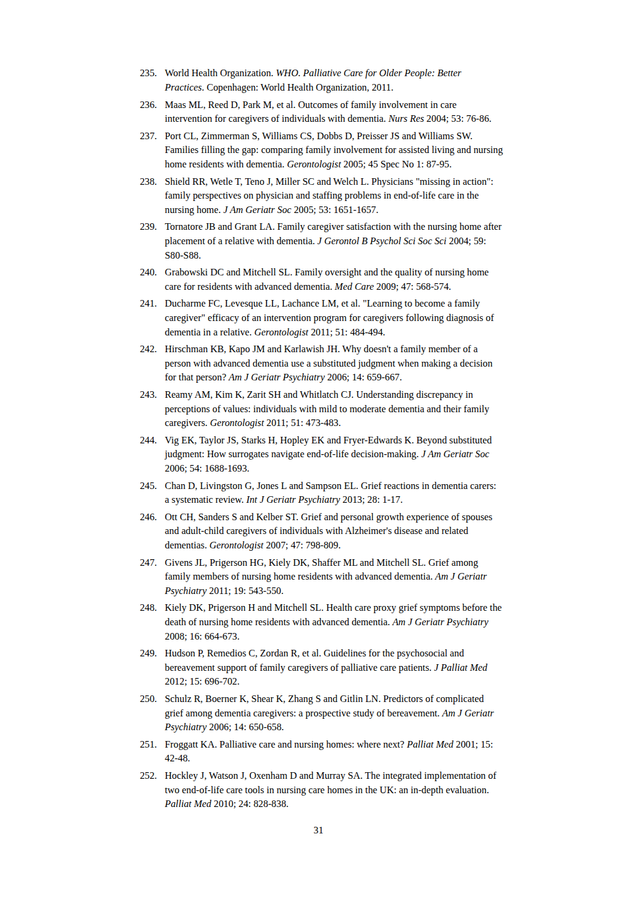235. World Health Organization. WHO. Palliative Care for Older People: Better Practices. Copenhagen: World Health Organization, 2011.
236. Maas ML, Reed D, Park M, et al. Outcomes of family involvement in care intervention for caregivers of individuals with dementia. Nurs Res 2004; 53: 76-86.
237. Port CL, Zimmerman S, Williams CS, Dobbs D, Preisser JS and Williams SW. Families filling the gap: comparing family involvement for assisted living and nursing home residents with dementia. Gerontologist 2005; 45 Spec No 1: 87-95.
238. Shield RR, Wetle T, Teno J, Miller SC and Welch L. Physicians "missing in action": family perspectives on physician and staffing problems in end-of-life care in the nursing home. J Am Geriatr Soc 2005; 53: 1651-1657.
239. Tornatore JB and Grant LA. Family caregiver satisfaction with the nursing home after placement of a relative with dementia. J Gerontol B Psychol Sci Soc Sci 2004; 59: S80-S88.
240. Grabowski DC and Mitchell SL. Family oversight and the quality of nursing home care for residents with advanced dementia. Med Care 2009; 47: 568-574.
241. Ducharme FC, Levesque LL, Lachance LM, et al. "Learning to become a family caregiver" efficacy of an intervention program for caregivers following diagnosis of dementia in a relative. Gerontologist 2011; 51: 484-494.
242. Hirschman KB, Kapo JM and Karlawish JH. Why doesn't a family member of a person with advanced dementia use a substituted judgment when making a decision for that person? Am J Geriatr Psychiatry 2006; 14: 659-667.
243. Reamy AM, Kim K, Zarit SH and Whitlatch CJ. Understanding discrepancy in perceptions of values: individuals with mild to moderate dementia and their family caregivers. Gerontologist 2011; 51: 473-483.
244. Vig EK, Taylor JS, Starks H, Hopley EK and Fryer-Edwards K. Beyond substituted judgment: How surrogates navigate end-of-life decision-making. J Am Geriatr Soc 2006; 54: 1688-1693.
245. Chan D, Livingston G, Jones L and Sampson EL. Grief reactions in dementia carers: a systematic review. Int J Geriatr Psychiatry 2013; 28: 1-17.
246. Ott CH, Sanders S and Kelber ST. Grief and personal growth experience of spouses and adult-child caregivers of individuals with Alzheimer's disease and related dementias. Gerontologist 2007; 47: 798-809.
247. Givens JL, Prigerson HG, Kiely DK, Shaffer ML and Mitchell SL. Grief among family members of nursing home residents with advanced dementia. Am J Geriatr Psychiatry 2011; 19: 543-550.
248. Kiely DK, Prigerson H and Mitchell SL. Health care proxy grief symptoms before the death of nursing home residents with advanced dementia. Am J Geriatr Psychiatry 2008; 16: 664-673.
249. Hudson P, Remedios C, Zordan R, et al. Guidelines for the psychosocial and bereavement support of family caregivers of palliative care patients. J Palliat Med 2012; 15: 696-702.
250. Schulz R, Boerner K, Shear K, Zhang S and Gitlin LN. Predictors of complicated grief among dementia caregivers: a prospective study of bereavement. Am J Geriatr Psychiatry 2006; 14: 650-658.
251. Froggatt KA. Palliative care and nursing homes: where next? Palliat Med 2001; 15: 42-48.
252. Hockley J, Watson J, Oxenham D and Murray SA. The integrated implementation of two end-of-life care tools in nursing care homes in the UK: an in-depth evaluation. Palliat Med 2010; 24: 828-838.
31